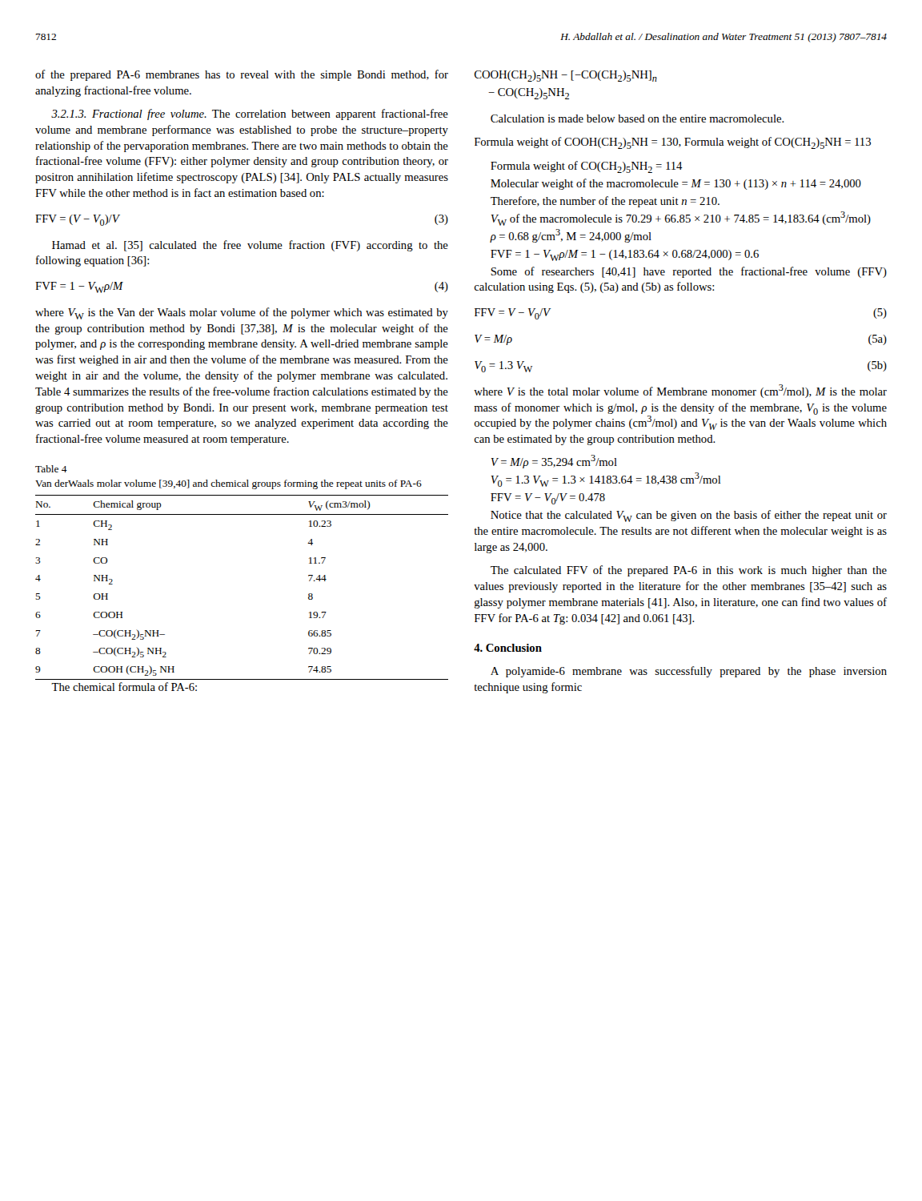7812 H. Abdallah et al. / Desalination and Water Treatment 51 (2013) 7807–7814
of the prepared PA-6 membranes has to reveal with the simple Bondi method, for analyzing fractional-free volume.
3.2.1.3. Fractional free volume. The correlation between apparent fractional-free volume and membrane performance was established to probe the structure–property relationship of the pervaporation membranes. There are two main methods to obtain the fractional-free volume (FFV): either polymer density and group contribution theory, or positron annihilation lifetime spectroscopy (PALS) [34]. Only PALS actually measures FFV while the other method is in fact an estimation based on:
FFV = (V − V0)/V (3)
Hamad et al. [35] calculated the free volume fraction (FVF) according to the following equation [36]:
FVF = 1 − VWρ/M (4)
where VW is the Van der Waals molar volume of the polymer which was estimated by the group contribution method by Bondi [37,38], M is the molecular weight of the polymer, and ρ is the corresponding membrane density. A well-dried membrane sample was first weighed in air and then the volume of the membrane was measured. From the weight in air and the volume, the density of the polymer membrane was calculated. Table 4 summarizes the results of the free-volume fraction calculations estimated by the group contribution method by Bondi. In our present work, membrane permeation test was carried out at room temperature, so we analyzed experiment data according the fractional-free volume measured at room temperature.
Table 4 Van derWaals molar volume [39,40] and chemical groups forming the repeat units of PA-6
| No. | Chemical group | V W (cm3/mol) |
| --- | --- | --- |
| 1 | CH 2 | 10.23 |
| 2 | NH | 4 |
| 3 | CO | 11.7 |
| 4 | NH 2 | 7.44 |
| 5 | OH | 8 |
| 6 | COOH | 19.7 |
| 7 | –CO(CH 2 ) 5 NH– | 66.85 |
| 8 | –CO(CH 2 ) 5 NH 2 | 70.29 |
| 9 | COOH (CH 2 ) 5 NH | 74.85 |
The chemical formula of PA-6:
COOH(CH2)5NH − [−CO(CH2)5NH]n
− CO(CH2)5NH2
Calculation is made below based on the entire macromolecule.
Formula weight of COOH(CH2)5NH = 130, Formula weight of CO(CH2)5NH = 113
Formula weight of CO(CH2)5NH2 = 114
Molecular weight of the macromolecule = M = 130 + (113) × n + 114 = 24,000
Therefore, the number of the repeat unit n = 210.
VW of the macromolecule is 70.29 + 66.85 × 210 + 74.85 = 14,183.64 (cm3/mol)
ρ = 0.68 g/cm3, M = 24,000 g/mol
FVF = 1 − VWρ/M = 1 − (14,183.64 × 0.68/24,000) = 0.6
Some of researchers [40,41] have reported the fractional-free volume (FFV) calculation using Eqs. (5), (5a) and (5b) as follows:
FFV = V − V0/V (5)
V = M/ρ (5a)
V0 = 1.3 VW (5b)
where V is the total molar volume of Membrane monomer (cm3/mol), M is the molar mass of monomer which is g/mol, ρ is the density of the membrane, V0 is the volume occupied by the polymer chains (cm3/mol) and VW is the van der Waals volume which can be estimated by the group contribution method.
V = M/ρ = 35,294 cm3/mol
V0 = 1.3 VW = 1.3 × 14183.64 = 18,438 cm3/mol
FFV = V − V0/V = 0.478
Notice that the calculated VW can be given on the basis of either the repeat unit or the entire macromolecule. The results are not different when the molecular weight is as large as 24,000.
The calculated FFV of the prepared PA-6 in this work is much higher than the values previously reported in the literature for the other membranes [35–42] such as glassy polymer membrane materials [41]. Also, in literature, one can find two values of FFV for PA-6 at Tg: 0.034 [42] and 0.061 [43].
4. Conclusion
A polyamide-6 membrane was successfully prepared by the phase inversion technique using formic